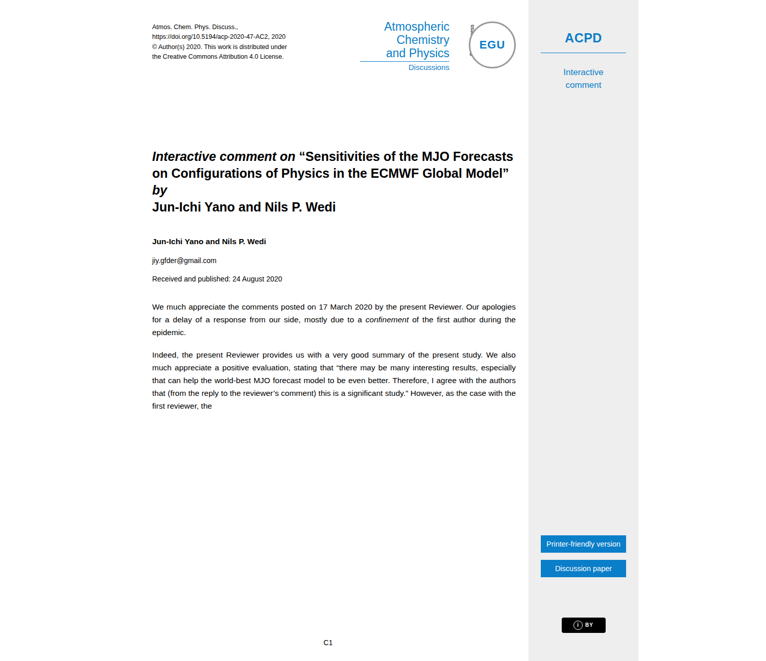ACPD
Interactive
comment
Printer-friendly version Discussion paper
iBY
Atmos. Chem. Phys. Discuss.,
https://doi.org/10.5194/acp-2020-47-AC2, 2020
© Author(s) 2020. This work is distributed under
the Creative Commons Attribution 4.0 License.
Atmospheric
Chemistry
and Physics
Discussions
Open Access
EGU
Interactive comment on “Sensitivities of the MJO Forecasts on Configurations of Physics in the ECMWF Global Model” by
Jun-Ichi Yano and Nils P. Wedi
Jun-Ichi Yano and Nils P. Wedi
jiy.gfder@gmail.com
Received and published: 24 August 2020
We much appreciate the comments posted on 17 March 2020 by the present Reviewer. Our apologies for a delay of a response from our side, mostly due to a confinement of the first author during the epidemic.
Indeed, the present Reviewer provides us with a very good summary of the present study. We also much appreciate a positive evaluation, stating that “there may be many interesting results, especially that can help the world-best MJO forecast model to be even better. Therefore, I agree with the authors that (from the reply to the reviewer’s comment) this is a significant study.” However, as the case with the first reviewer, the
C1